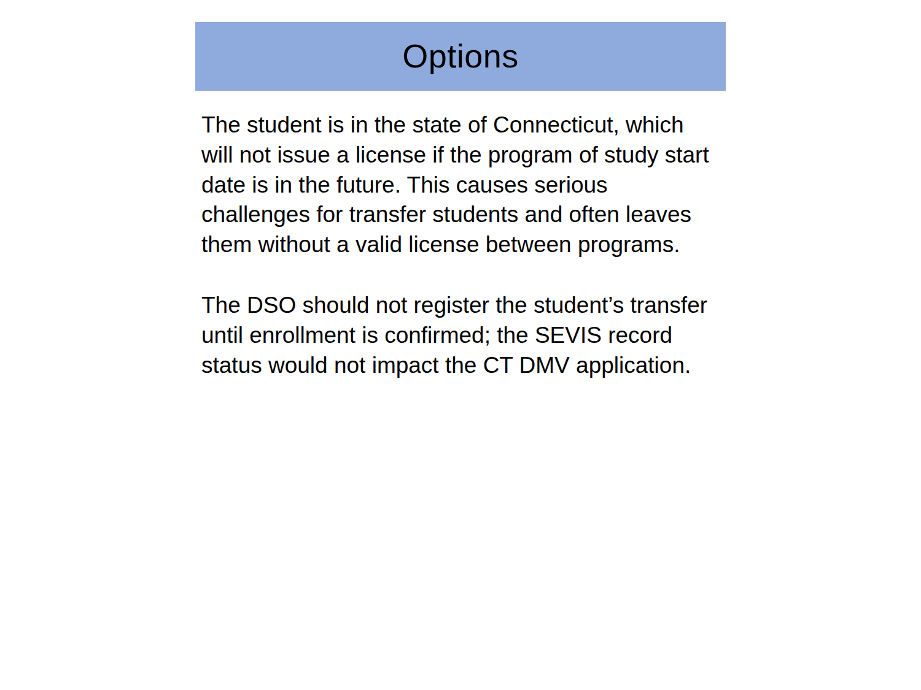Options
The student is in the state of Connecticut, which will not issue a license if the program of study start date is in the future. This causes serious challenges for transfer students and often leaves them without a valid license between programs.
The DSO should not register the student’s transfer until enrollment is confirmed; the SEVIS record status would not impact the CT DMV application.